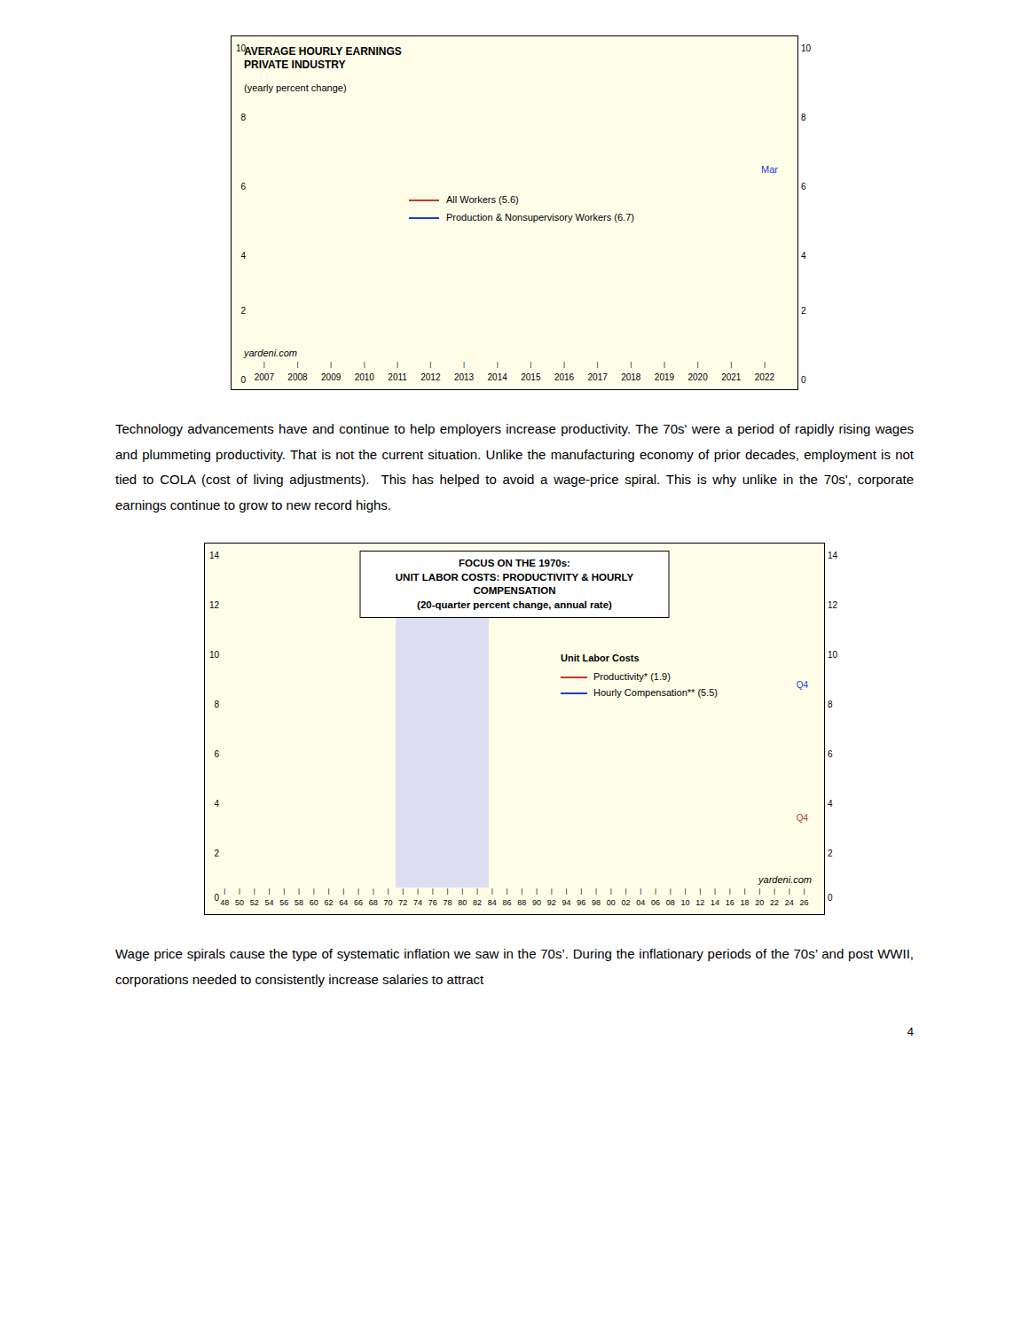AVERAGE HOURLY EARNINGS
PRIVATE INDUSTRY
(yearly percent change)
All Workers (5.6)
Production & Nonsupervisory Workers (6.7)
Mar
yardeni.com
10
8
6
4
2
0
10
8
6
4
2
0
20072008200920102011 20122013201420152016 201720182019202020212022
Technology advancements have and continue to help employers increase productivity. The 70s' were a period of rapidly rising wages and plummeting productivity. That is not the current situation. Unlike the manufacturing economy of prior decades, employment is not tied to COLA (cost of living adjustments). This has helped to avoid a wage-price spiral. This is why unlike in the 70s', corporate earnings continue to grow to new record highs.
FOCUS ON THE 1970s:
UNIT LABOR COSTS: PRODUCTIVITY & HOURLY COMPENSATION
(20-quarter percent change, annual rate)
Unit Labor Costs
Productivity* (1.9)
Hourly Compensation** (5.5)
Q4
Q4
yardeni.com
14
12
10
8
6
4
2
0
14
12
10
8
6
4
2
0
485052545658 606264666870 727476788082 848688909294 969800020406 081012141618 20222426
Wage price spirals cause the type of systematic inflation we saw in the 70s’. During the inflationary periods of the 70s’ and post WWII, corporations needed to consistently increase salaries to attract
4